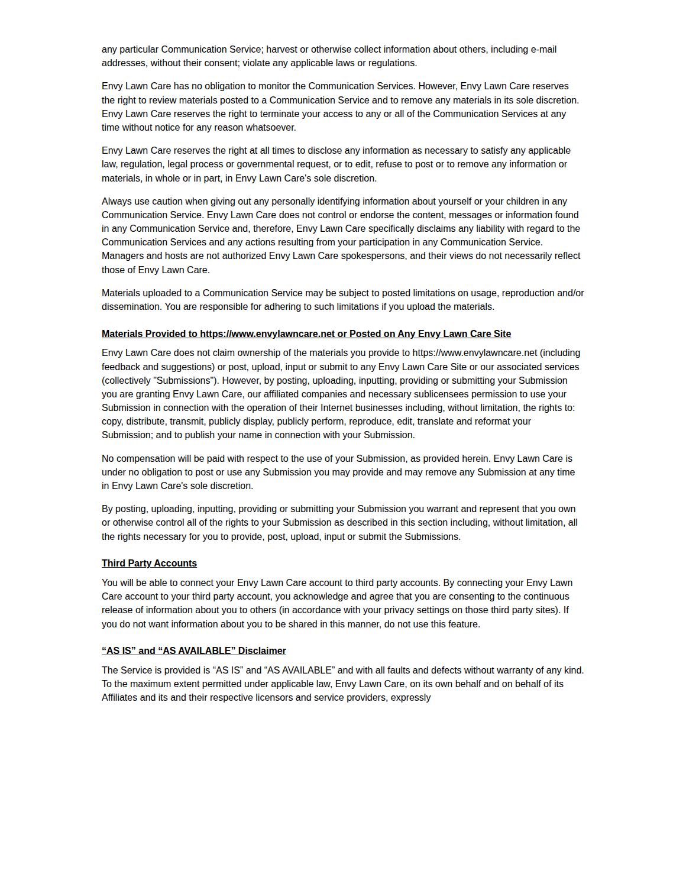any particular Communication Service; harvest or otherwise collect information about others, including e-mail addresses, without their consent; violate any applicable laws or regulations.
Envy Lawn Care has no obligation to monitor the Communication Services. However, Envy Lawn Care reserves the right to review materials posted to a Communication Service and to remove any materials in its sole discretion. Envy Lawn Care reserves the right to terminate your access to any or all of the Communication Services at any time without notice for any reason whatsoever.
Envy Lawn Care reserves the right at all times to disclose any information as necessary to satisfy any applicable law, regulation, legal process or governmental request, or to edit, refuse to post or to remove any information or materials, in whole or in part, in Envy Lawn Care's sole discretion.
Always use caution when giving out any personally identifying information about yourself or your children in any Communication Service. Envy Lawn Care does not control or endorse the content, messages or information found in any Communication Service and, therefore, Envy Lawn Care specifically disclaims any liability with regard to the Communication Services and any actions resulting from your participation in any Communication Service. Managers and hosts are not authorized Envy Lawn Care spokespersons, and their views do not necessarily reflect those of Envy Lawn Care.
Materials uploaded to a Communication Service may be subject to posted limitations on usage, reproduction and/or dissemination. You are responsible for adhering to such limitations if you upload the materials.
Materials Provided to https://www.envylawncare.net or Posted on Any Envy Lawn Care Site
Envy Lawn Care does not claim ownership of the materials you provide to https://www.envylawncare.net (including feedback and suggestions) or post, upload, input or submit to any Envy Lawn Care Site or our associated services (collectively "Submissions"). However, by posting, uploading, inputting, providing or submitting your Submission you are granting Envy Lawn Care, our affiliated companies and necessary sublicensees permission to use your Submission in connection with the operation of their Internet businesses including, without limitation, the rights to: copy, distribute, transmit, publicly display, publicly perform, reproduce, edit, translate and reformat your Submission; and to publish your name in connection with your Submission.
No compensation will be paid with respect to the use of your Submission, as provided herein. Envy Lawn Care is under no obligation to post or use any Submission you may provide and may remove any Submission at any time in Envy Lawn Care's sole discretion.
By posting, uploading, inputting, providing or submitting your Submission you warrant and represent that you own or otherwise control all of the rights to your Submission as described in this section including, without limitation, all the rights necessary for you to provide, post, upload, input or submit the Submissions.
Third Party Accounts
You will be able to connect your Envy Lawn Care account to third party accounts. By connecting your Envy Lawn Care account to your third party account, you acknowledge and agree that you are consenting to the continuous release of information about you to others (in accordance with your privacy settings on those third party sites). If you do not want information about you to be shared in this manner, do not use this feature.
“AS IS” and “AS AVAILABLE” Disclaimer
The Service is provided is “AS IS” and “AS AVAILABLE” and with all faults and defects without warranty of any kind. To the maximum extent permitted under applicable law, Envy Lawn Care, on its own behalf and on behalf of its Affiliates and its and their respective licensors and service providers, expressly